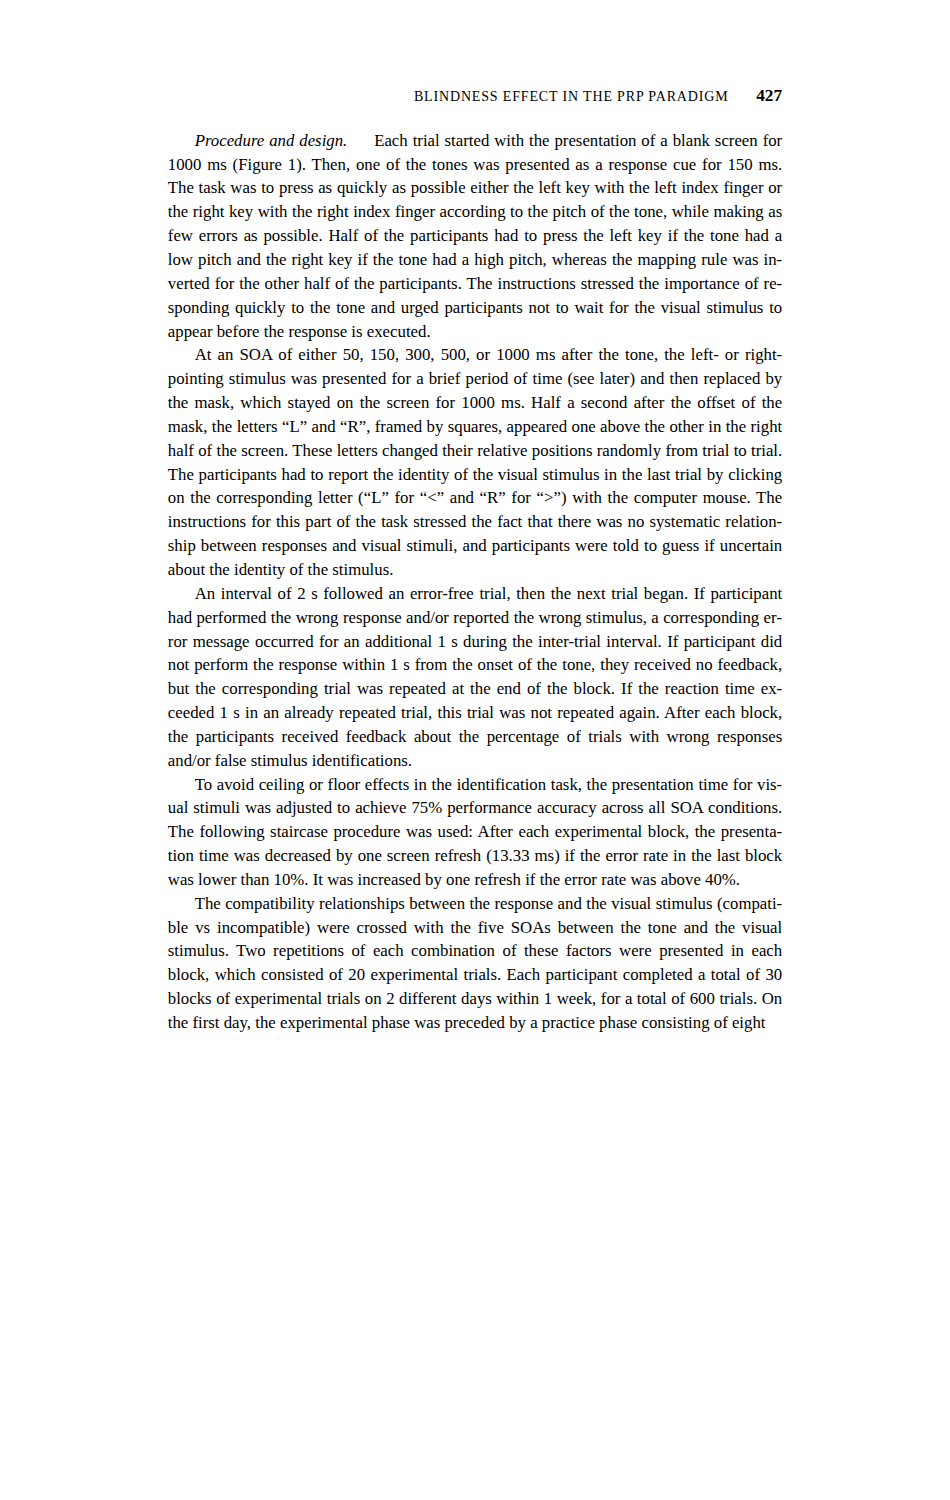Blindness effect in the PRP paradigm 427
Procedure and design. Each trial started with the presentation of a blank screen for 1000 ms (Figure 1). Then, one of the tones was presented as a response cue for 150 ms. The task was to press as quickly as possible either the left key with the left index finger or the right key with the right index finger according to the pitch of the tone, while making as few errors as possible. Half of the participants had to press the left key if the tone had a low pitch and the right key if the tone had a high pitch, whereas the mapping rule was inverted for the other half of the participants. The instructions stressed the importance of responding quickly to the tone and urged participants not to wait for the visual stimulus to appear before the response is executed.
At an SOA of either 50, 150, 300, 500, or 1000 ms after the tone, the left- or right-pointing stimulus was presented for a brief period of time (see later) and then replaced by the mask, which stayed on the screen for 1000 ms. Half a second after the offset of the mask, the letters “L” and “R”, framed by squares, appeared one above the other in the right half of the screen. These letters changed their relative positions randomly from trial to trial. The participants had to report the identity of the visual stimulus in the last trial by clicking on the corresponding letter (“L” for “<” and “R” for “>”) with the computer mouse. The instructions for this part of the task stressed the fact that there was no systematic relationship between responses and visual stimuli, and participants were told to guess if uncertain about the identity of the stimulus.
An interval of 2 s followed an error-free trial, then the next trial began. If participant had performed the wrong response and/or reported the wrong stimulus, a corresponding error message occurred for an additional 1 s during the inter-trial interval. If participant did not perform the response within 1 s from the onset of the tone, they received no feedback, but the corresponding trial was repeated at the end of the block. If the reaction time exceeded 1 s in an already repeated trial, this trial was not repeated again. After each block, the participants received feedback about the percentage of trials with wrong responses and/or false stimulus identifications.
To avoid ceiling or floor effects in the identification task, the presentation time for visual stimuli was adjusted to achieve 75% performance accuracy across all SOA conditions. The following staircase procedure was used: After each experimental block, the presentation time was decreased by one screen refresh (13.33 ms) if the error rate in the last block was lower than 10%. It was increased by one refresh if the error rate was above 40%.
The compatibility relationships between the response and the visual stimulus (compatible vs incompatible) were crossed with the five SOAs between the tone and the visual stimulus. Two repetitions of each combination of these factors were presented in each block, which consisted of 20 experimental trials. Each participant completed a total of 30 blocks of experimental trials on 2 different days within 1 week, for a total of 600 trials. On the first day, the experimental phase was preceded by a practice phase consisting of eight